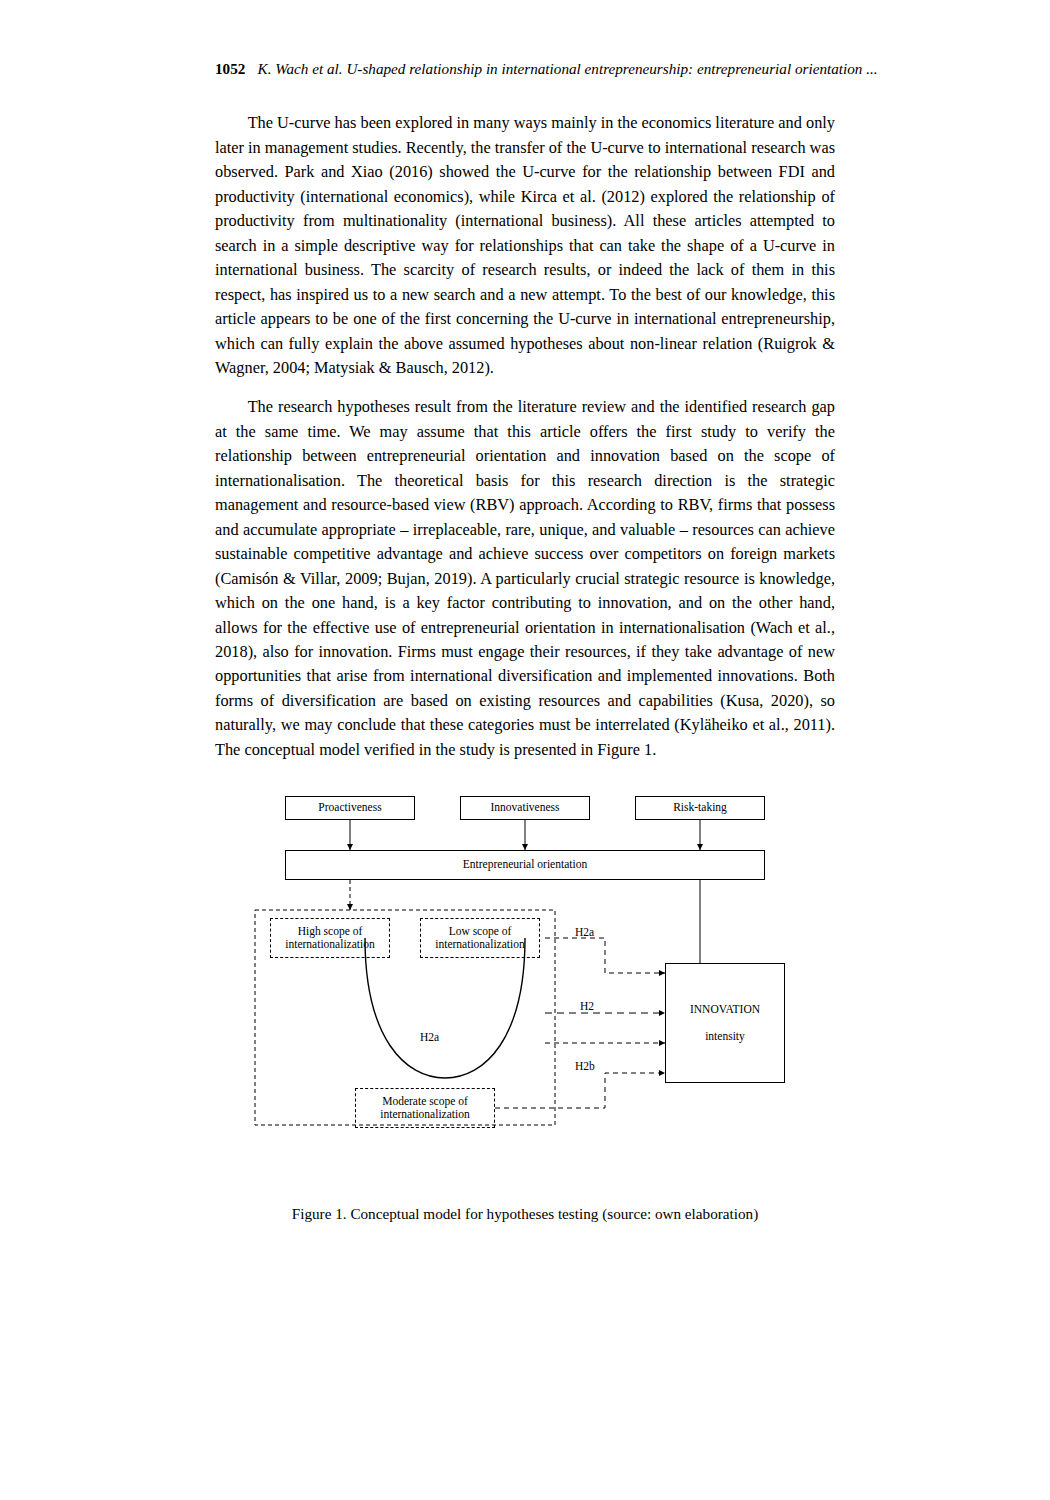1052 K. Wach et al. U-shaped relationship in international entrepreneurship: entrepreneurial orientation ...
The U-curve has been explored in many ways mainly in the economics literature and only later in management studies. Recently, the transfer of the U-curve to international research was observed. Park and Xiao (2016) showed the U-curve for the relationship between FDI and productivity (international economics), while Kirca et al. (2012) explored the relationship of productivity from multinationality (international business). All these articles attempted to search in a simple descriptive way for relationships that can take the shape of a U-curve in international business. The scarcity of research results, or indeed the lack of them in this respect, has inspired us to a new search and a new attempt. To the best of our knowledge, this article appears to be one of the first concerning the U-curve in international entrepreneurship, which can fully explain the above assumed hypotheses about non-linear relation (Ruigrok & Wagner, 2004; Matysiak & Bausch, 2012).
The research hypotheses result from the literature review and the identified research gap at the same time. We may assume that this article offers the first study to verify the relationship between entrepreneurial orientation and innovation based on the scope of internationalisation. The theoretical basis for this research direction is the strategic management and resource-based view (RBV) approach. According to RBV, firms that possess and accumulate appropriate – irreplaceable, rare, unique, and valuable – resources can achieve sustainable competitive advantage and achieve success over competitors on foreign markets (Camisón & Villar, 2009; Bujan, 2019). A particularly crucial strategic resource is knowledge, which on the one hand, is a key factor contributing to innovation, and on the other hand, allows for the effective use of entrepreneurial orientation in internationalisation (Wach et al., 2018), also for innovation. Firms must engage their resources, if they take advantage of new opportunities that arise from international diversification and implemented innovations. Both forms of diversification are based on existing resources and capabilities (Kusa, 2020), so naturally, we may conclude that these categories must be interrelated (Kyläheiko et al., 2011). The conceptual model verified in the study is presented in Figure 1.
Proactiveness
Innovativeness
Risk-taking
Entrepreneurial orientation
High scope of
internationalization
Low scope of
internationalization
Moderate scope of
internationalization
INNOVATION intensity
H2a
H2
H2a
H2b
Figure 1. Conceptual model for hypotheses testing (source: own elaboration)